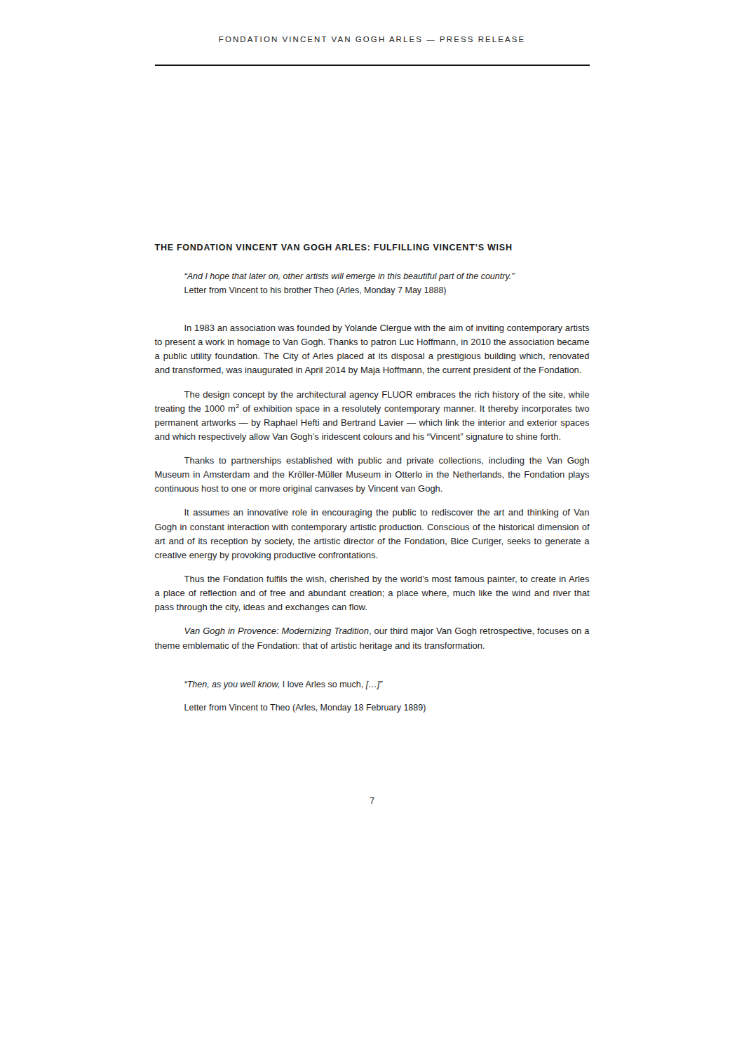FONDATION VINCENT VAN GOGH ARLES — PRESS RELEASE
THE FONDATION VINCENT VAN GOGH ARLES: FULFILLING VINCENT’S WISH
“And I hope that later on, other artists will emerge in this beautiful part of the country.”
Letter from Vincent to his brother Theo (Arles, Monday 7 May 1888)
In 1983 an association was founded by Yolande Clergue with the aim of inviting contemporary artists to present a work in homage to Van Gogh. Thanks to patron Luc Hoffmann, in 2010 the association became a public utility foundation. The City of Arles placed at its disposal a prestigious building which, renovated and transformed, was inaugurated in April 2014 by Maja Hoffmann, the current president of the Fondation.
The design concept by the architectural agency FLUOR embraces the rich history of the site, while treating the 1000 m2 of exhibition space in a resolutely contemporary manner. It thereby incorporates two permanent artworks — by Raphael Hefti and Bertrand Lavier — which link the interior and exterior spaces and which respectively allow Van Gogh’s iridescent colours and his “Vincent” signature to shine forth.
Thanks to partnerships established with public and private collections, including the Van Gogh Museum in Amsterdam and the Kröller-Müller Museum in Otterlo in the Netherlands, the Fondation plays continuous host to one or more original canvases by Vincent van Gogh.
It assumes an innovative role in encouraging the public to rediscover the art and thinking of Van Gogh in constant interaction with contemporary artistic production. Conscious of the historical dimension of art and of its reception by society, the artistic director of the Fondation, Bice Curiger, seeks to generate a creative energy by provoking productive confrontations.
Thus the Fondation fulfils the wish, cherished by the world’s most famous painter, to create in Arles a place of reflection and of free and abundant creation; a place where, much like the wind and river that pass through the city, ideas and exchanges can flow.
Van Gogh in Provence: Modernizing Tradition, our third major Van Gogh retrospective, focuses on a theme emblematic of the Fondation: that of artistic heritage and its transformation.
“Then, as you well know, I love Arles so much, […]”
Letter from Vincent to Theo (Arles, Monday 18 February 1889)
7